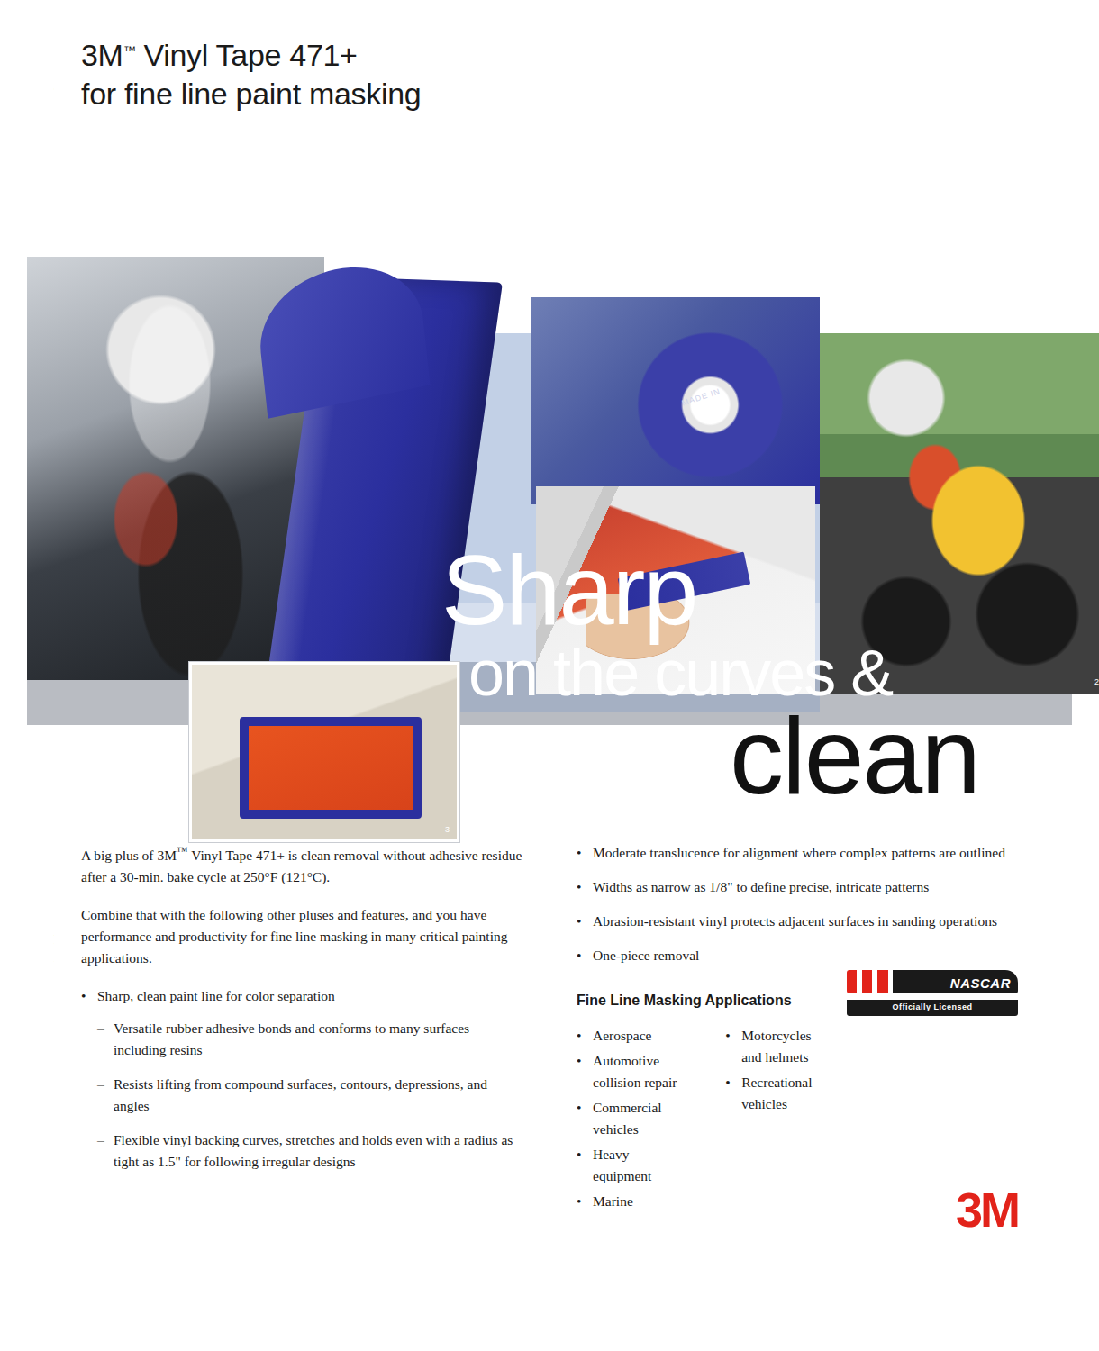3M™ Vinyl Tape 471+
for fine line paint masking
MADE IN 1
2
3
Sharp on the curves & comes off clean
A big plus of 3M™ Vinyl Tape 471+ is clean removal without adhesive residue after a 30-min. bake cycle at 250°F (121°C).
Combine that with the following other pluses and features, and you have performance and productivity for fine line masking in many critical painting applications.
Sharp, clean paint line for color separation
Versatile rubber adhesive bonds and conforms to many surfaces including resins
Resists lifting from compound surfaces, contours, depressions, and angles
Flexible vinyl backing curves, stretches and holds even with a radius as tight as 1.5" for following irregular designs
Moderate translucence for alignment where complex patterns are outlined
Widths as narrow as 1/8" to define precise, intricate patterns
Abrasion-resistant vinyl protects adjacent surfaces in sanding operations
One-piece removal
NASCAR
Officially Licensed
Fine Line Masking Applications
Aerospace
Automotive collision repair
Commercial vehicles
Heavy equipment
Marine
Motorcycles and helmets
Recreational vehicles
3M